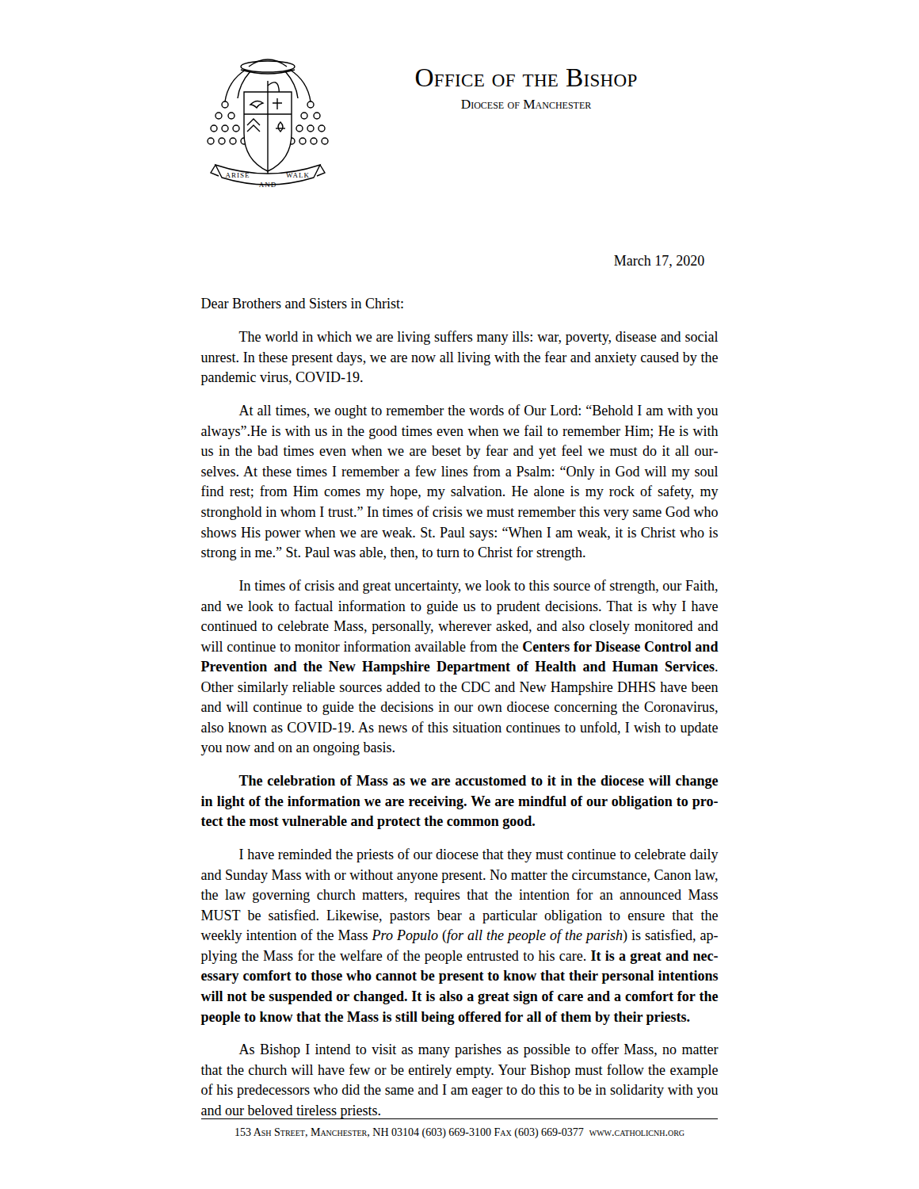ARISE WALK AND
Office of the Bishop
Diocese of Manchester
March 17, 2020
Dear Brothers and Sisters in Christ:
The world in which we are living suffers many ills: war, poverty, disease and social unrest. In these present days, we are now all living with the fear and anxiety caused by the pandemic virus, COVID-19.
At all times, we ought to remember the words of Our Lord: “Behold I am with you always”.He is with us in the good times even when we fail to remember Him; He is with us in the bad times even when we are beset by fear and yet feel we must do it all ourselves. At these times I remember a few lines from a Psalm: “Only in God will my soul find rest; from Him comes my hope, my salvation. He alone is my rock of safety, my stronghold in whom I trust.” In times of crisis we must remember this very same God who shows His power when we are weak. St. Paul says: “When I am weak, it is Christ who is strong in me.” St. Paul was able, then, to turn to Christ for strength.
In times of crisis and great uncertainty, we look to this source of strength, our Faith, and we look to factual information to guide us to prudent decisions. That is why I have continued to celebrate Mass, personally, wherever asked, and also closely monitored and will continue to monitor information available from the Centers for Disease Control and Prevention and the New Hampshire Department of Health and Human Services. Other similarly reliable sources added to the CDC and New Hampshire DHHS have been and will continue to guide the decisions in our own diocese concerning the Coronavirus, also known as COVID-19. As news of this situation continues to unfold, I wish to update you now and on an ongoing basis.
The celebration of Mass as we are accustomed to it in the diocese will change in light of the information we are receiving. We are mindful of our obligation to protect the most vulnerable and protect the common good.
I have reminded the priests of our diocese that they must continue to celebrate daily and Sunday Mass with or without anyone present. No matter the circumstance, Canon law, the law governing church matters, requires that the intention for an announced Mass MUST be satisfied. Likewise, pastors bear a particular obligation to ensure that the weekly intention of the Mass Pro Populo (for all the people of the parish) is satisfied, applying the Mass for the welfare of the people entrusted to his care. It is a great and necessary comfort to those who cannot be present to know that their personal intentions will not be suspended or changed. It is also a great sign of care and a comfort for the people to know that the Mass is still being offered for all of them by their priests.
As Bishop I intend to visit as many parishes as possible to offer Mass, no matter that the church will have few or be entirely empty. Your Bishop must follow the example of his predecessors who did the same and I am eager to do this to be in solidarity with you and our beloved tireless priests.
153 Ash Street, Manchester, NH 03104 (603) 669-3100 Fax (603) 669-0377 www.catholicnh.org